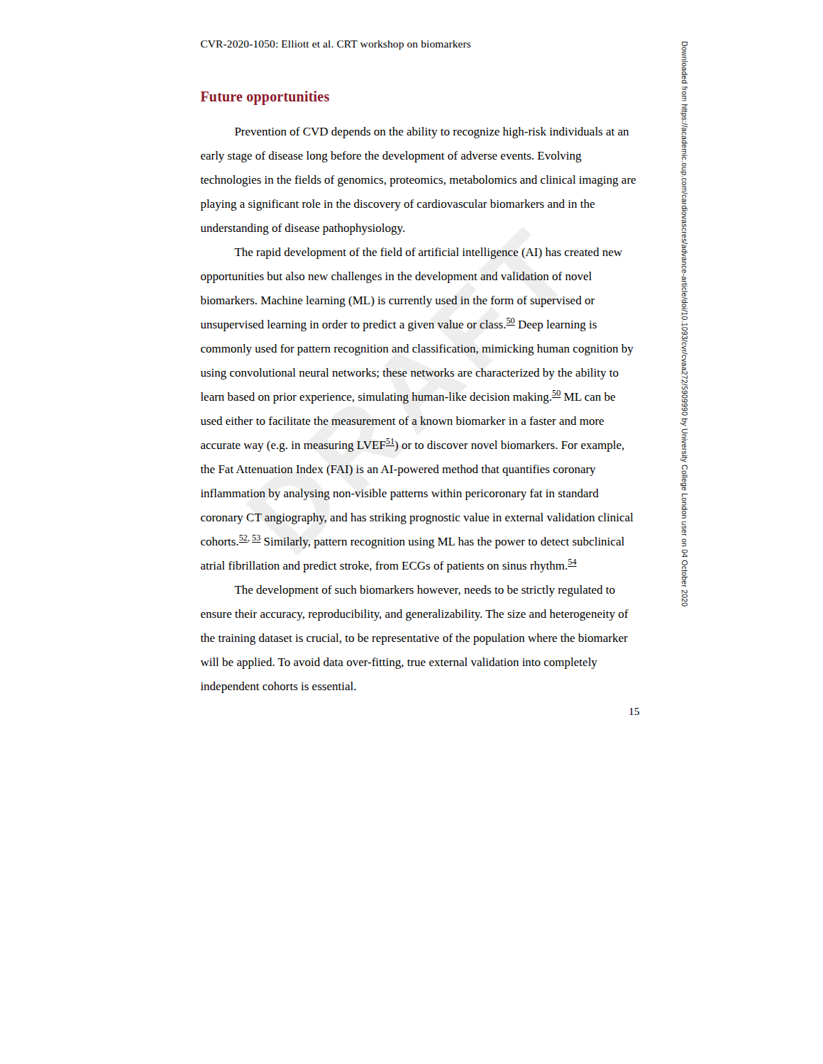DRAFT
Downloaded from https://academic.oup.com/cardiovascres/advance-article/doi/10.1093/cvr/cvaa272/5909990 by University College London user on 04 October 2020
CVR-2020-1050: Elliott et al. CRT workshop on biomarkers
Future opportunities
Prevention of CVD depends on the ability to recognize high-risk individuals at an early stage of disease long before the development of adverse events. Evolving technologies in the fields of genomics, proteomics, metabolomics and clinical imaging are playing a significant role in the discovery of cardiovascular biomarkers and in the understanding of disease pathophysiology.
The rapid development of the field of artificial intelligence (AI) has created new opportunities but also new challenges in the development and validation of novel biomarkers. Machine learning (ML) is currently used in the form of supervised or unsupervised learning in order to predict a given value or class.50 Deep learning is commonly used for pattern recognition and classification, mimicking human cognition by using convolutional neural networks; these networks are characterized by the ability to learn based on prior experience, simulating human-like decision making.50 ML can be used either to facilitate the measurement of a known biomarker in a faster and more accurate way (e.g. in measuring LVEF51) or to discover novel biomarkers. For example, the Fat Attenuation Index (FAI) is an AI-powered method that quantifies coronary inflammation by analysing non-visible patterns within pericoronary fat in standard coronary CT angiography, and has striking prognostic value in external validation clinical cohorts.52, 53 Similarly, pattern recognition using ML has the power to detect subclinical atrial fibrillation and predict stroke, from ECGs of patients on sinus rhythm.54
The development of such biomarkers however, needs to be strictly regulated to ensure their accuracy, reproducibility, and generalizability. The size and heterogeneity of the training dataset is crucial, to be representative of the population where the biomarker will be applied. To avoid data over-fitting, true external validation into completely independent cohorts is essential.
15